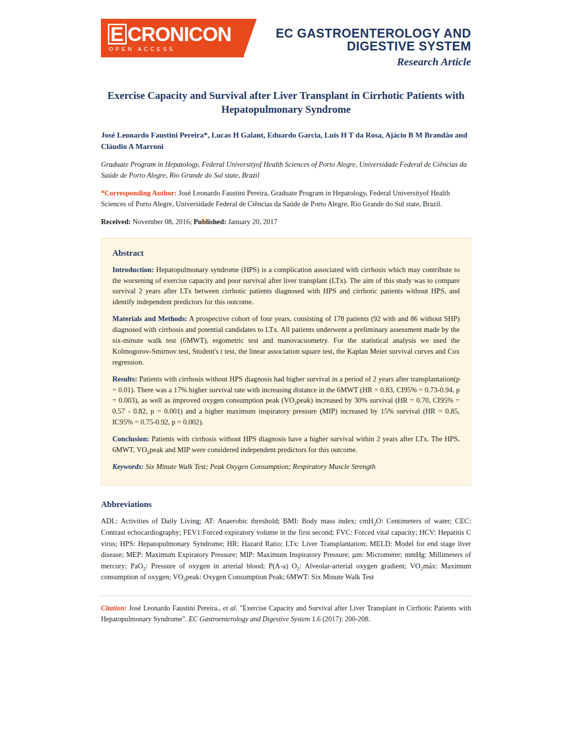ECRONICON OPEN ACCESS
EC GASTROENTEROLOGY AND DIGESTIVE SYSTEM
Research Article
Exercise Capacity and Survival after Liver Transplant in Cirrhotic Patients with Hepatopulmonary Syndrome
José Leonardo Faustini Pereira*, Lucas H Galant, Eduardo Garcia, Luis H T da Rosa, Ajácio B M Brandão and Cláudio A Marroni
Graduate Program in Hepatology, Federal Universityof Health Sciences of Porto Alegre, Universidade Federal de Ciências da Saúde de Porto Alegre, Rio Grande do Sul state, Brazil
*Corresponding Author: José Leonardo Faustini Pereira, Graduate Program in Hepatology, Federal Universityof Health Sciences of Porto Alegre, Universidade Federal de Ciências da Saúde de Porto Alegre, Rio Grande do Sul state, Brazil.
Received: November 08, 2016; Published: January 20, 2017
Abstract
Introduction: Hepatopulmonary syndrome (HPS) is a complication associated with cirrhosis which may contribute to the worsening of exercise capacity and poor survival after liver transplant (LTx). The aim of this study was to compare survival 2 years after LTx between cirrhotic patients diagnosed with HPS and cirrhotic patients without HPS, and identify independent predictors for this outcome.
Materials and Methods: A prospective cohort of four years, consisting of 178 patients (92 with and 86 without SHP) diagnosed with cirrhosis and potential candidates to LTx. All patients underwent a preliminary assessment made by the six-minute walk test (6MWT), ergometric test and manovacuometry. For the statistical analysis we used the Kolmogorov-Smirnov test, Student's t test, the linear association square test, the Kaplan Meier survival curves and Cox regression.
Results: Patients with cirrhosis without HPS diagnosis had higher survival in a period of 2 years after transplantation(p = 0.01). There was a 17% higher survival rate with increasing distance in the 6MWT (HR = 0.83, CI95% = 0.73-0.94, p = 0.003), as well as improved oxygen consumption peak (VO2peak) increased by 30% survival (HR = 0.70, CI95% = 0.57 - 0.82, p = 0.001) and a higher maximum inspiratory pressure (MIP) increased by 15% survival (HR = 0.85, IC95% = 0.75-0.92, p = 0.002).
Conclusion: Patients with cirrhosis without HPS diagnosis have a higher survival within 2 years after LTx. The HPS, 6MWT, VO2peak and MIP were considered independent predictors for this outcome.
Keywords: Six Minute Walk Test; Peak Oxygen Consumption; Respiratory Muscle Strength
Abbreviations
ADL: Activities of Daily Living; AT: Anaerobic threshold; BMI: Body mass index; cmH2O: Centimeters of water; CEC: Contrast echocardiography; FEV1:Forced expiratory volume in the first second; FVC: Forced vital capacity; HCV: Hepatitis C virus; HPS: Hepatopulmonary Syndrome; HR: Hazard Ratio; LTx: Liver Transplantation; MELD: Model for end stage liver disease; MEP: Maximum Expiratory Pressure; MIP: Maximum Inspiratory Pressure; µm: Micrometer; mmHg: Millimeters of mercury; PaO2: Pressure of oxygen in arterial blood; P(A-a) O2: Alveolar-arterial oxygen gradient; VO2máx: Maximum consumption of oxygen; VO2peak: Oxygen Consumption Peak; 6MWT: Six Minute Walk Test
Citation: José Leonardo Faustini Pereira., et al. "Exercise Capacity and Survival after Liver Transplant in Cirrhotic Patients with Hepatopulmonary Syndrome". EC Gastroenterology and Digestive System 1.6 (2017): 200-208.